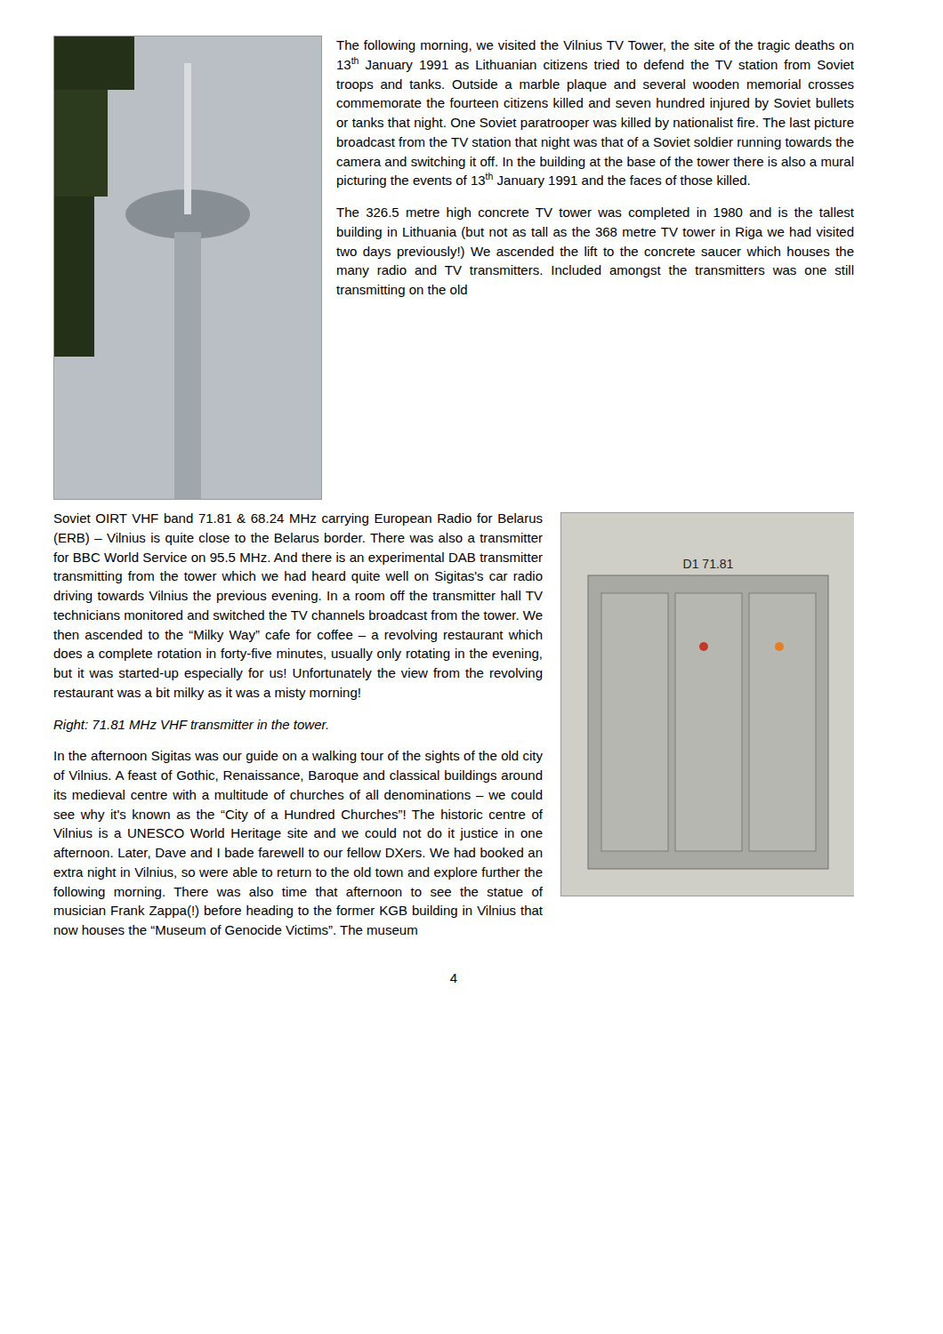The following morning, we visited the Vilnius TV Tower, the site of the tragic deaths on 13th January 1991 as Lithuanian citizens tried to defend the TV station from Soviet troops and tanks. Outside a marble plaque and several wooden memorial crosses commemorate the fourteen citizens killed and seven hundred injured by Soviet bullets or tanks that night. One Soviet paratrooper was killed by nationalist fire. The last picture broadcast from the TV station that night was that of a Soviet soldier running towards the camera and switching it off. In the building at the base of the tower there is also a mural picturing the events of 13th January 1991 and the faces of those killed.
The 326.5 metre high concrete TV tower was completed in 1980 and is the tallest building in Lithuania (but not as tall as the 368 metre TV tower in Riga we had visited two days previously!) We ascended the lift to the concrete saucer which houses the many radio and TV transmitters. Included amongst the transmitters was one still transmitting on the old
Soviet OIRT VHF band 71.81 & 68.24 MHz carrying European Radio for Belarus (ERB) – Vilnius is quite close to the Belarus border. There was also a transmitter for BBC World Service on 95.5 MHz. And there is an experimental DAB transmitter transmitting from the tower which we had heard quite well on Sigitas's car radio driving towards Vilnius the previous evening. In a room off the transmitter hall TV technicians monitored and switched the TV channels broadcast from the tower. We then ascended to the “Milky Way” cafe for coffee – a revolving restaurant which does a complete rotation in forty-five minutes, usually only rotating in the evening, but it was started-up especially for us! Unfortunately the view from the revolving restaurant was a bit milky as it was a misty morning!
Right: 71.81 MHz VHF transmitter in the tower.
In the afternoon Sigitas was our guide on a walking tour of the sights of the old city of Vilnius. A feast of Gothic, Renaissance, Baroque and classical buildings around its medieval centre with a multitude of churches of all denominations – we could see why it's known as the “City of a Hundred Churches”! The historic centre of Vilnius is a UNESCO World Heritage site and we could not do it justice in one afternoon. Later, Dave and I bade farewell to our fellow DXers. We had booked an extra night in Vilnius, so were able to return to the old town and explore further the following morning. There was also time that afternoon to see the statue of musician Frank Zappa(!) before heading to the former KGB building in Vilnius that now houses the “Museum of Genocide Victims”. The museum
4